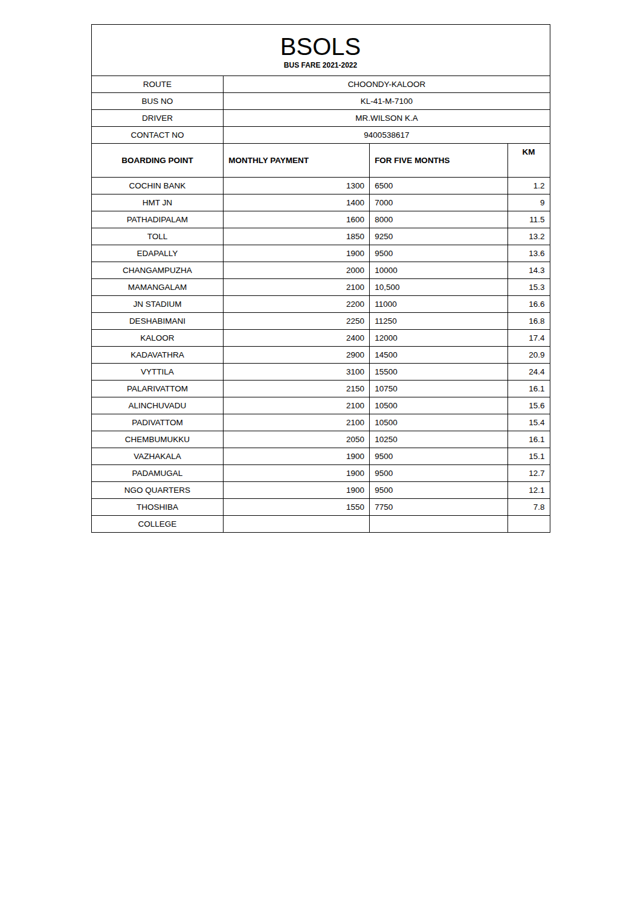| BSOLS |
| BUS FARE 2021-2022 |
| ROUTE | CHOONDY-KALOOR |
| BUS NO | KL-41-M-7100 |
| DRIVER | MR.WILSON K.A |
| CONTACT NO | 9400538617 |
| BOARDING POINT | MONTHLY PAYMENT | FOR FIVE MONTHS | KM |
| COCHIN BANK | 1300 | 6500 | 1.2 |
| HMT JN | 1400 | 7000 | 9 |
| PATHADIPALAM | 1600 | 8000 | 11.5 |
| TOLL | 1850 | 9250 | 13.2 |
| EDAPALLY | 1900 | 9500 | 13.6 |
| CHANGAMPUZHA | 2000 | 10000 | 14.3 |
| MAMANGALAM | 2100 | 10,500 | 15.3 |
| JN STADIUM | 2200 | 11000 | 16.6 |
| DESHABIMANI | 2250 | 11250 | 16.8 |
| KALOOR | 2400 | 12000 | 17.4 |
| KADAVATHRA | 2900 | 14500 | 20.9 |
| VYTTILA | 3100 | 15500 | 24.4 |
| PALARIVATTOM | 2150 | 10750 | 16.1 |
| ALINCHUVADU | 2100 | 10500 | 15.6 |
| PADIVATTOM | 2100 | 10500 | 15.4 |
| CHEMBUMUKKU | 2050 | 10250 | 16.1 |
| VAZHAKALA | 1900 | 9500 | 15.1 |
| PADAMUGAL | 1900 | 9500 | 12.7 |
| NGO QUARTERS | 1900 | 9500 | 12.1 |
| THOSHIBA | 1550 | 7750 | 7.8 |
| COLLEGE | | | |